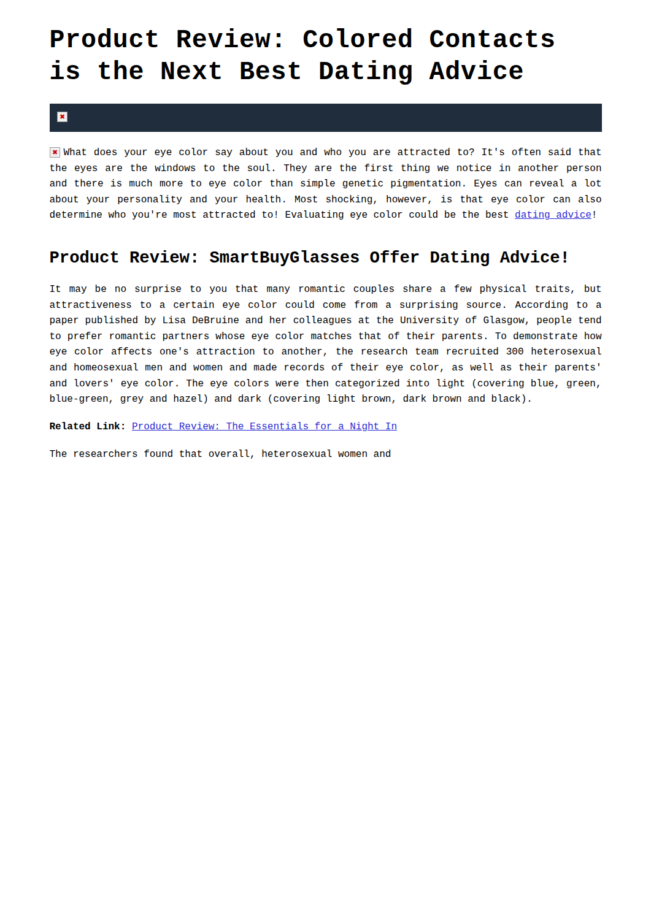Product Review: Colored Contacts is the Next Best Dating Advice
✖
✖What does your eye color say about you and who you are attracted to? It's often said that the eyes are the windows to the soul. They are the first thing we notice in another person and there is much more to eye color than simple genetic pigmentation. Eyes can reveal a lot about your personality and your health. Most shocking, however, is that eye color can also determine who you're most attracted to! Evaluating eye color could be the best dating advice!
Product Review: SmartBuyGlasses Offer Dating Advice!
It may be no surprise to you that many romantic couples share a few physical traits, but attractiveness to a certain eye color could come from a surprising source. According to a paper published by Lisa DeBruine and her colleagues at the University of Glasgow, people tend to prefer romantic partners whose eye color matches that of their parents. To demonstrate how eye color affects one's attraction to another, the research team recruited 300 heterosexual and homeosexual men and women and made records of their eye color, as well as their parents' and lovers' eye color. The eye colors were then categorized into light (covering blue, green, blue-green, grey and hazel) and dark (covering light brown, dark brown and black).
Related Link: Product Review: The Essentials for a Night In
The researchers found that overall, heterosexual women and